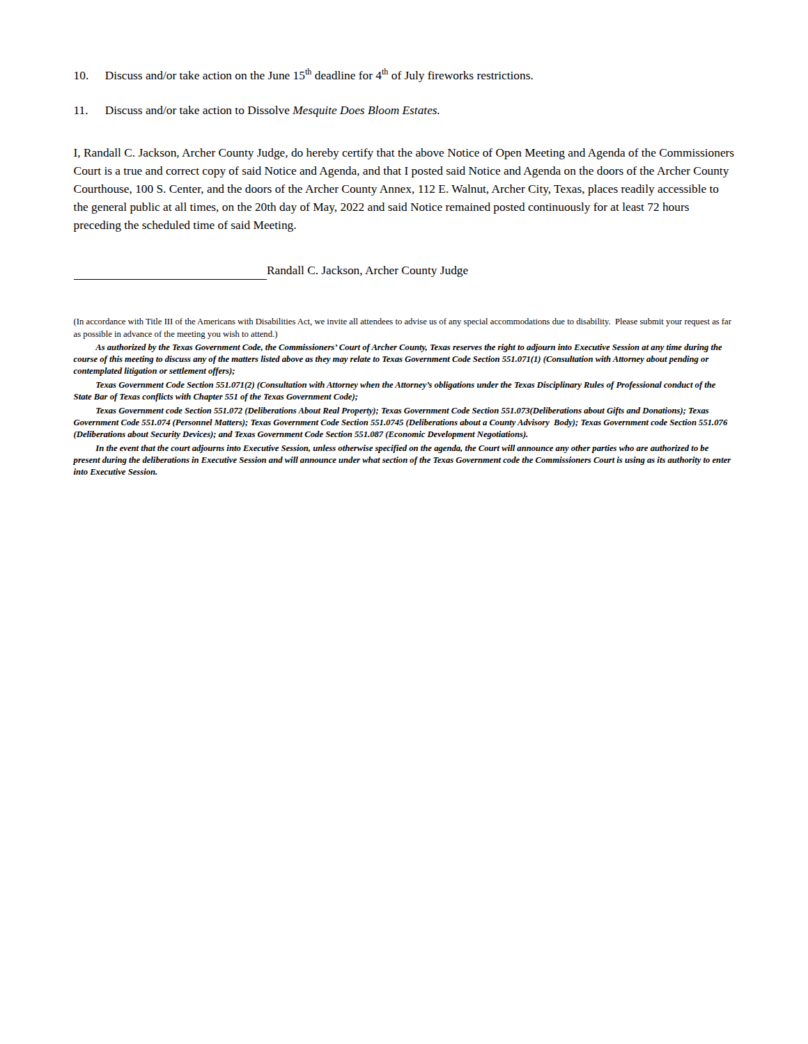10. Discuss and/or take action on the June 15th deadline for 4th of July fireworks restrictions.
11. Discuss and/or take action to Dissolve Mesquite Does Bloom Estates.
I, Randall C. Jackson, Archer County Judge, do hereby certify that the above Notice of Open Meeting and Agenda of the Commissioners Court is a true and correct copy of said Notice and Agenda, and that I posted said Notice and Agenda on the doors of the Archer County Courthouse, 100 S. Center, and the doors of the Archer County Annex, 112 E. Walnut, Archer City, Texas, places readily accessible to the general public at all times, on the 20th day of May, 2022 and said Notice remained posted continuously for at least 72 hours preceding the scheduled time of said Meeting.
Randall C. Jackson, Archer County Judge
(In accordance with Title III of the Americans with Disabilities Act, we invite all attendees to advise us of any special accommodations due to disability. Please submit your request as far as possible in advance of the meeting you wish to attend.)
As authorized by the Texas Government Code, the Commissioners’ Court of Archer County, Texas reserves the right to adjourn into Executive Session at any time during the course of this meeting to discuss any of the matters listed above as they may relate to Texas Government Code Section 551.071(1) (Consultation with Attorney about pending or contemplated litigation or settlement offers);
Texas Government Code Section 551.071(2) (Consultation with Attorney when the Attorney’s obligations under the Texas Disciplinary Rules of Professional conduct of the State Bar of Texas conflicts with Chapter 551 of the Texas Government Code);
Texas Government code Section 551.072 (Deliberations About Real Property); Texas Government Code Section 551.073(Deliberations about Gifts and Donations); Texas Government Code 551.074 (Personnel Matters); Texas Government Code Section 551.0745 (Deliberations about a County Advisory Body); Texas Government code Section 551.076 (Deliberations about Security Devices); and Texas Government Code Section 551.087 (Economic Development Negotiations).
In the event that the court adjourns into Executive Session, unless otherwise specified on the agenda, the Court will announce any other parties who are authorized to be present during the deliberations in Executive Session and will announce under what section of the Texas Government code the Commissioners Court is using as its authority to enter into Executive Session.